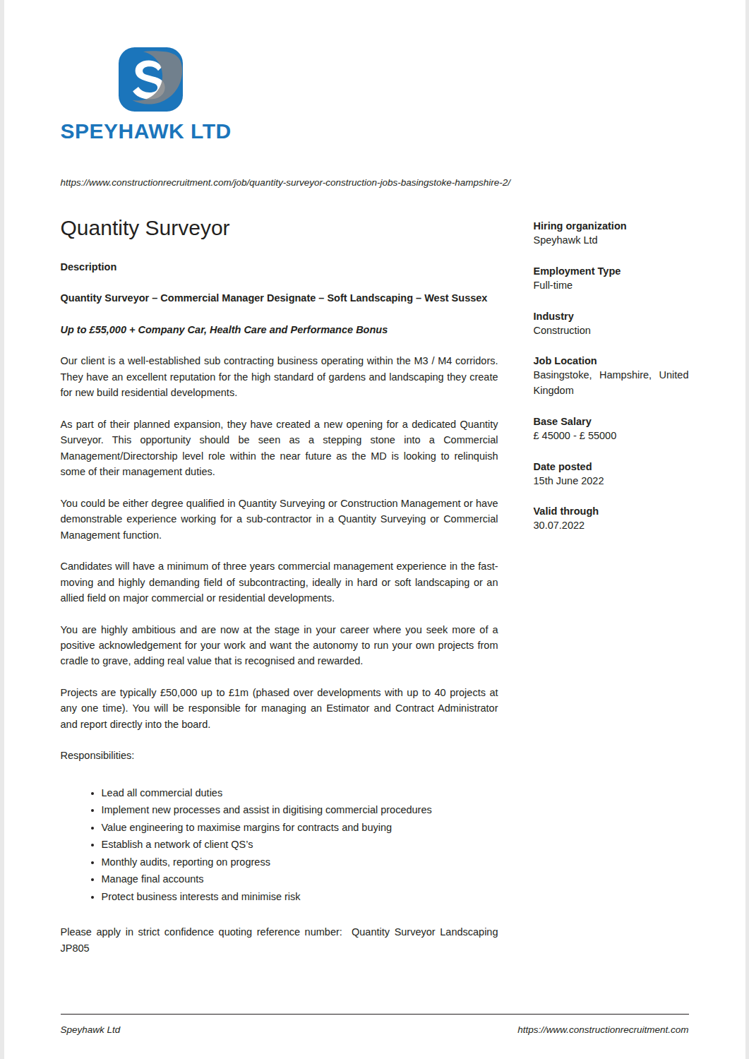SPEYHAWK LTD
https://www.constructionrecruitment.com/job/quantity-surveyor-construction-jobs-basingstoke-hampshire-2/
Quantity Surveyor
Description
Quantity Surveyor – Commercial Manager Designate – Soft Landscaping – West Sussex
Up to £55,000 + Company Car, Health Care and Performance Bonus
Our client is a well-established sub contracting business operating within the M3 / M4 corridors. They have an excellent reputation for the high standard of gardens and landscaping they create for new build residential developments.
As part of their planned expansion, they have created a new opening for a dedicated Quantity Surveyor. This opportunity should be seen as a stepping stone into a Commercial Management/Directorship level role within the near future as the MD is looking to relinquish some of their management duties.
You could be either degree qualified in Quantity Surveying or Construction Management or have demonstrable experience working for a sub-contractor in a Quantity Surveying or Commercial Management function.
Candidates will have a minimum of three years commercial management experience in the fast-moving and highly demanding field of subcontracting, ideally in hard or soft landscaping or an allied field on major commercial or residential developments.
You are highly ambitious and are now at the stage in your career where you seek more of a positive acknowledgement for your work and want the autonomy to run your own projects from cradle to grave, adding real value that is recognised and rewarded.
Projects are typically £50,000 up to £1m (phased over developments with up to 40 projects at any one time). You will be responsible for managing an Estimator and Contract Administrator and report directly into the board.
Responsibilities:
Lead all commercial duties
Implement new processes and assist in digitising commercial procedures
Value engineering to maximise margins for contracts and buying
Establish a network of client QS’s
Monthly audits, reporting on progress
Manage final accounts
Protect business interests and minimise risk
Please apply in strict confidence quoting reference number: Quantity Surveyor Landscaping JP805
Hiring organization
Speyhawk Ltd
Employment Type
Full-time
Industry
Construction
Job Location
Basingstoke, Hampshire, United Kingdom
Base Salary
£ 45000 - £ 55000
Date posted
15th June 2022
Valid through
30.07.2022
Speyhawk Ltd https://www.constructionrecruitment.com